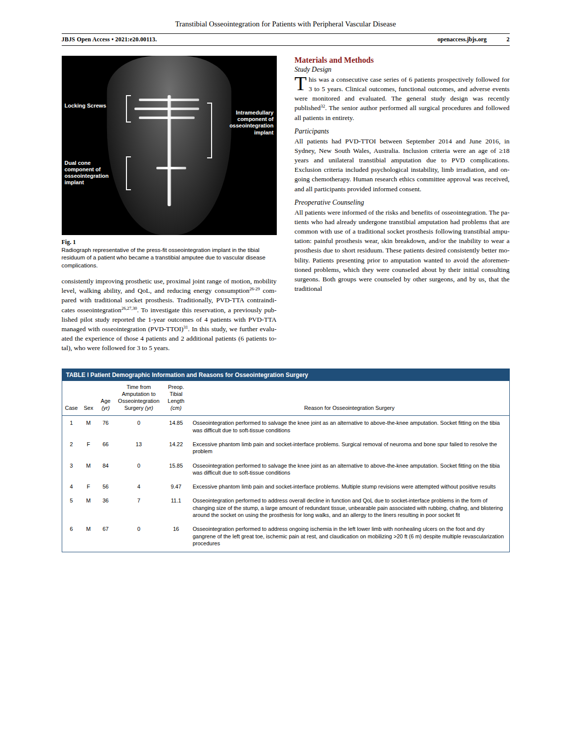Transtibial Osseointegration for Patients with Peripheral Vascular Disease
JBJS Open Access • 2021:e20.00113.
openaccess.jbjs.org 2
Locking Screws
Intramedullary
component of
osseointegration
implant
Dual cone
component of
osseointegration
implant
Fig. 1
Radiograph representative of the press-fit osseointegration implant in the tibial residuum of a patient who became a transtibial amputee due to vascular disease complications.
consistently improving prosthetic use, proximal joint range of motion, mobility level, walking ability, and QoL, and reducing energy consumption26-29 compared with traditional socket prosthesis. Traditionally, PVD-TTA contraindicates osseointegration26,27,30. To investigate this reservation, a previously published pilot study reported the 1-year outcomes of 4 patients with PVD-TTA managed with osseointegration (PVD-TTOI)31. In this study, we further evaluated the experience of those 4 patients and 2 additional patients (6 patients total), who were followed for 3 to 5 years.
Materials and Methods
Study Design
This was a consecutive case series of 6 patients prospectively followed for 3 to 5 years. Clinical outcomes, functional outcomes, and adverse events were monitored and evaluated. The general study design was recently published32. The senior author performed all surgical procedures and followed all patients in entirety.
Participants
All patients had PVD-TTOI between September 2014 and June 2016, in Sydney, New South Wales, Australia. Inclusion criteria were an age of ≥18 years and unilateral transtibial amputation due to PVD complications. Exclusion criteria included psychological instability, limb irradiation, and ongoing chemotherapy. Human research ethics committee approval was received, and all participants provided informed consent.
Preoperative Counseling
All patients were informed of the risks and benefits of osseointegration. The patients who had already undergone transtibial amputation had problems that are common with use of a traditional socket prosthesis following transtibial amputation: painful prosthesis wear, skin breakdown, and/or the inability to wear a prosthesis due to short residuum. These patients desired consistently better mobility. Patients presenting prior to amputation wanted to avoid the aforementioned problems, which they were counseled about by their initial consulting surgeons. Both groups were counseled by other surgeons, and by us, that the traditional
TABLE I Patient Demographic Information and Reasons for Osseointegration Surgery
| Case | Sex | Age (yr) | Time from Amputation to Osseointegration Surgery (yr) | Preop. Tibial Length (cm) | Reason for Osseointegration Surgery |
| --- | --- | --- | --- | --- | --- |
| 1 | M | 76 | 0 | 14.85 | Osseointegration performed to salvage the knee joint as an alternative to above-the-knee amputation. Socket fitting on the tibia was difficult due to soft-tissue conditions |
| 2 | F | 66 | 13 | 14.22 | Excessive phantom limb pain and socket-interface problems. Surgical removal of neuroma and bone spur failed to resolve the problem |
| 3 | M | 84 | 0 | 15.85 | Osseointegration performed to salvage the knee joint as an alternative to above-the-knee amputation. Socket fitting on the tibia was difficult due to soft-tissue conditions |
| 4 | F | 56 | 4 | 9.47 | Excessive phantom limb pain and socket-interface problems. Multiple stump revisions were attempted without positive results |
| 5 | M | 36 | 7 | 11.1 | Osseointegration performed to address overall decline in function and QoL due to socket-interface problems in the form of changing size of the stump, a large amount of redundant tissue, unbearable pain associated with rubbing, chafing, and blistering around the socket on using the prosthesis for long walks, and an allergy to the liners resulting in poor socket fit |
| 6 | M | 67 | 0 | 16 | Osseointegration performed to address ongoing ischemia in the left lower limb with nonhealing ulcers on the foot and dry gangrene of the left great toe, ischemic pain at rest, and claudication on mobilizing >20 ft (6 m) despite multiple revascularization procedures |